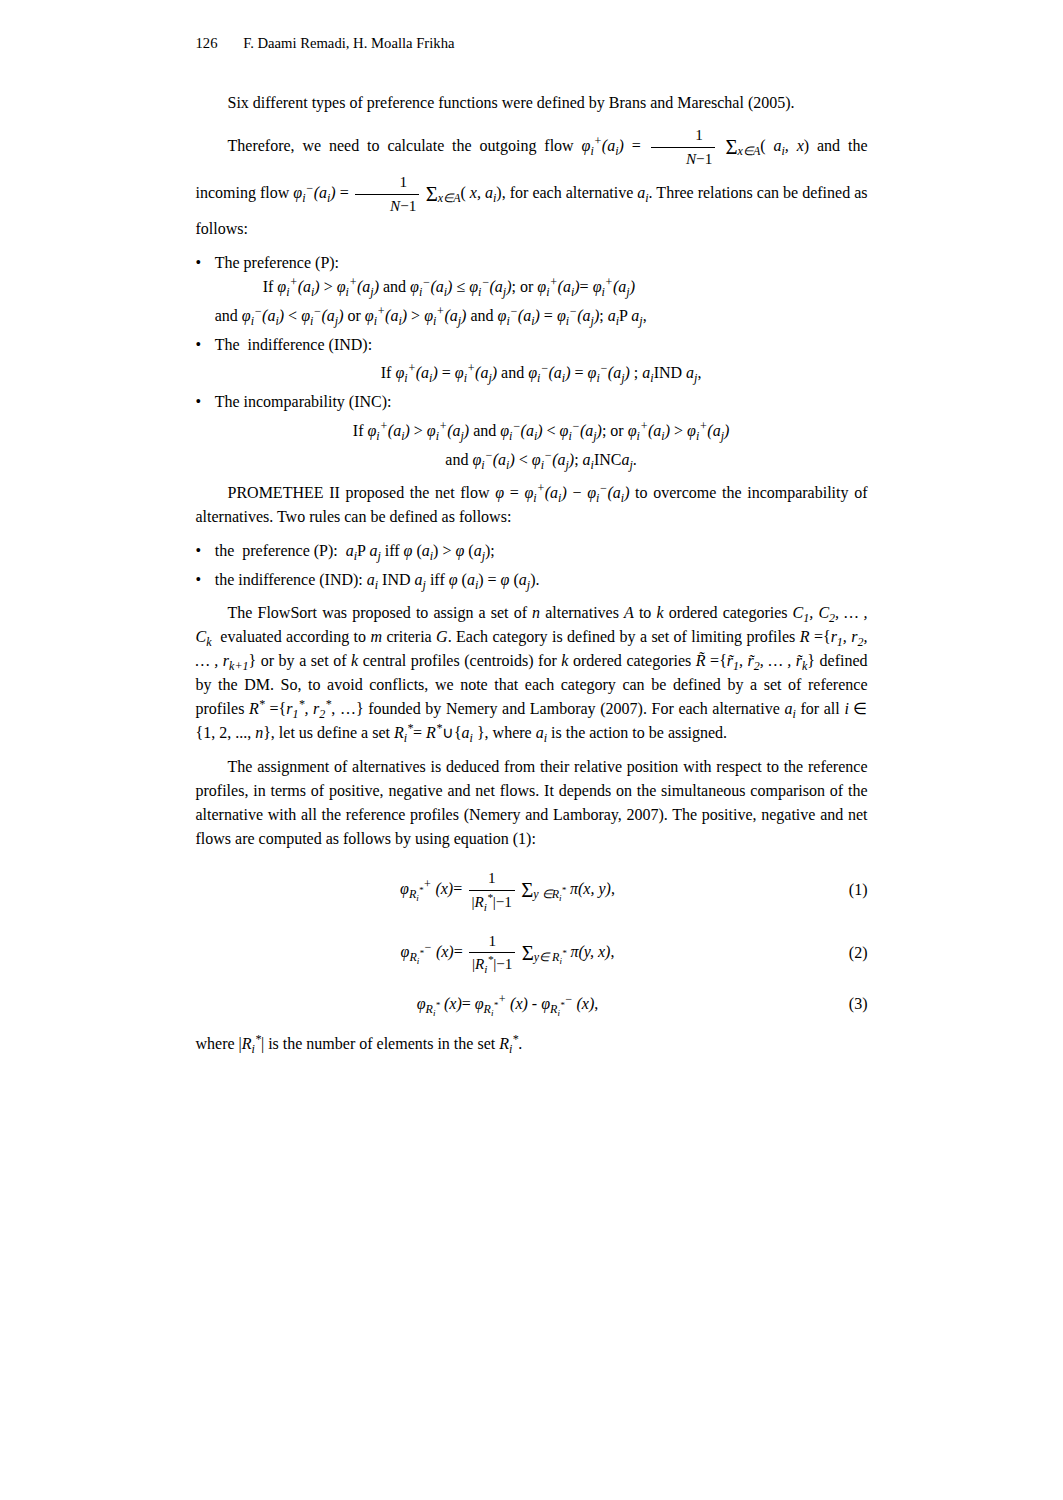126 F. Daami Remadi, H. Moalla Frikha
Six different types of preference functions were defined by Brans and Mareschal (2005).
Therefore, we need to calculate the outgoing flow φi+(ai) = 1 N−1 Σx∈A( ai, x) and the incoming flow φi−(ai) = 1 N−1 Σx∈A( x, ai), for each alternative ai. Three relations can be defined as follows:
The preference (P):
If φi+(ai) > φi+(aj) and φi−(ai) ≤ φi−(aj); or φi+(ai)= φi+(aj)
and φi−(ai) < φi−(aj) or φi+(ai) > φi+(aj) and φi−(ai) = φi−(aj); ai P aj,
The indifference (IND):
If φi+(ai) = φi+(aj) and φi−(ai) = φi−(aj) ; ai IND aj,
The incomparability (INC):
If φi+(ai) > φi+(aj) and φi−(ai) < φi−(aj); or φi+(ai) > φi+(aj)
and φi−(ai) < φi−(aj); ai INCaj.
PROMETHEE II proposed the net flow φ = φi+(ai) − φi−(ai) to overcome the incomparability of alternatives. Two rules can be defined as follows:
the preference (P): ai P aj iff φ (ai) > φ (aj);
the indifference (IND): ai IND aj iff φ (ai) = φ (aj).
The FlowSort was proposed to assign a set of n alternatives A to k ordered categories C1, C2, … , Ck evaluated according to m criteria G. Each category is defined by a set of limiting profiles R ={r1, r2, … , rk+1} or by a set of k central profiles (centroids) for k ordered categories R̃ ={r̃1, r̃2, … , r̃k} defined by the DM. So, to avoid conflicts, we note that each category can be defined by a set of reference profiles R* ={r1*, r2*, …} founded by Nemery and Lamboray (2007). For each alternative ai for all i ∈ {1, 2, ..., n}, let us define a set Ri*= R*∪{ai }, where ai is the action to be assigned.
The assignment of alternatives is deduced from their relative position with respect to the reference profiles, in terms of positive, negative and net flows. It depends on the simultaneous comparison of the alternative with all the reference profiles (Nemery and Lamboray, 2007). The positive, negative and net flows are computed as follows by using equation (1):
φRi*+ (x)= 1|Ri*|−1 Σy ∈Ri* π(x, y),
(1)
φRi*− (x)= 1|Ri*|−1 Σy∈ Ri* π(y, x),
(2)
φRi* (x)= φRi*+ (x) - φRi*− (x),
(3)
where |Ri*| is the number of elements in the set Ri*.